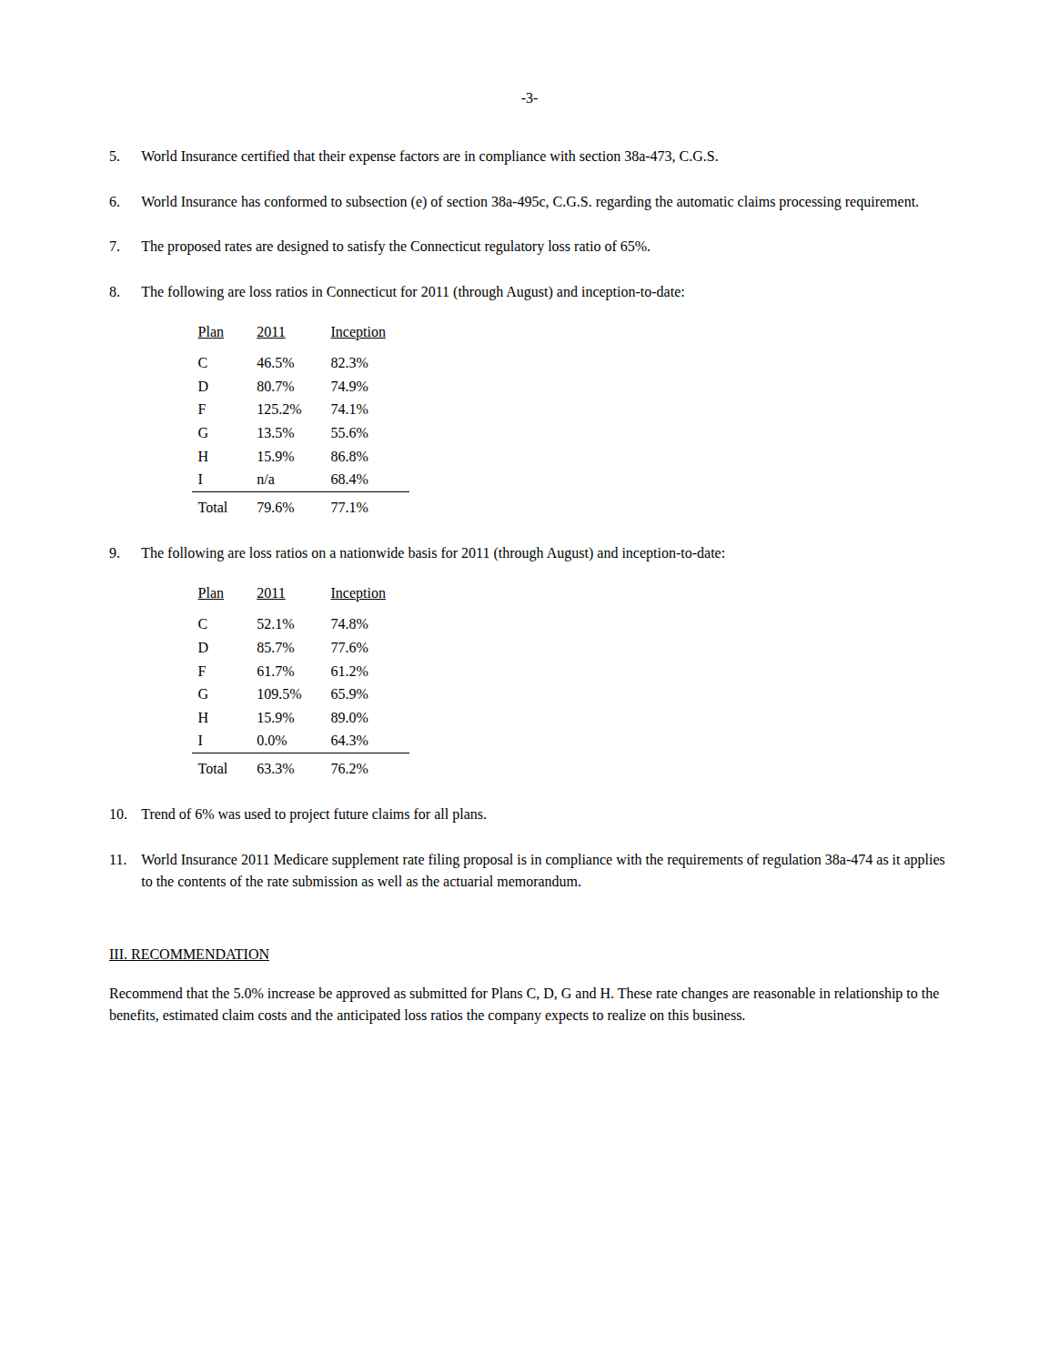-3-
5. World Insurance certified that their expense factors are in compliance with section 38a-473, C.G.S.
6. World Insurance has conformed to subsection (e) of section 38a-495c, C.G.S. regarding the automatic claims processing requirement.
7. The proposed rates are designed to satisfy the Connecticut regulatory loss ratio of 65%.
8. The following are loss ratios in Connecticut for 2011 (through August) and inception-to-date:
| Plan | 2011 | Inception |
| --- | --- | --- |
| C | 46.5% | 82.3% |
| D | 80.7% | 74.9% |
| F | 125.2% | 74.1% |
| G | 13.5% | 55.6% |
| H | 15.9% | 86.8% |
| I | n/a | 68.4% |
| Total | 79.6% | 77.1% |
9. The following are loss ratios on a nationwide basis for 2011 (through August) and inception-to-date:
| Plan | 2011 | Inception |
| --- | --- | --- |
| C | 52.1% | 74.8% |
| D | 85.7% | 77.6% |
| F | 61.7% | 61.2% |
| G | 109.5% | 65.9% |
| H | 15.9% | 89.0% |
| I | 0.0% | 64.3% |
| Total | 63.3% | 76.2% |
10. Trend of 6% was used to project future claims for all plans.
11. World Insurance 2011 Medicare supplement rate filing proposal is in compliance with the requirements of regulation 38a-474 as it applies to the contents of the rate submission as well as the actuarial memorandum.
III. RECOMMENDATION
Recommend that the 5.0% increase be approved as submitted for Plans C, D, G and H. These rate changes are reasonable in relationship to the benefits, estimated claim costs and the anticipated loss ratios the company expects to realize on this business.